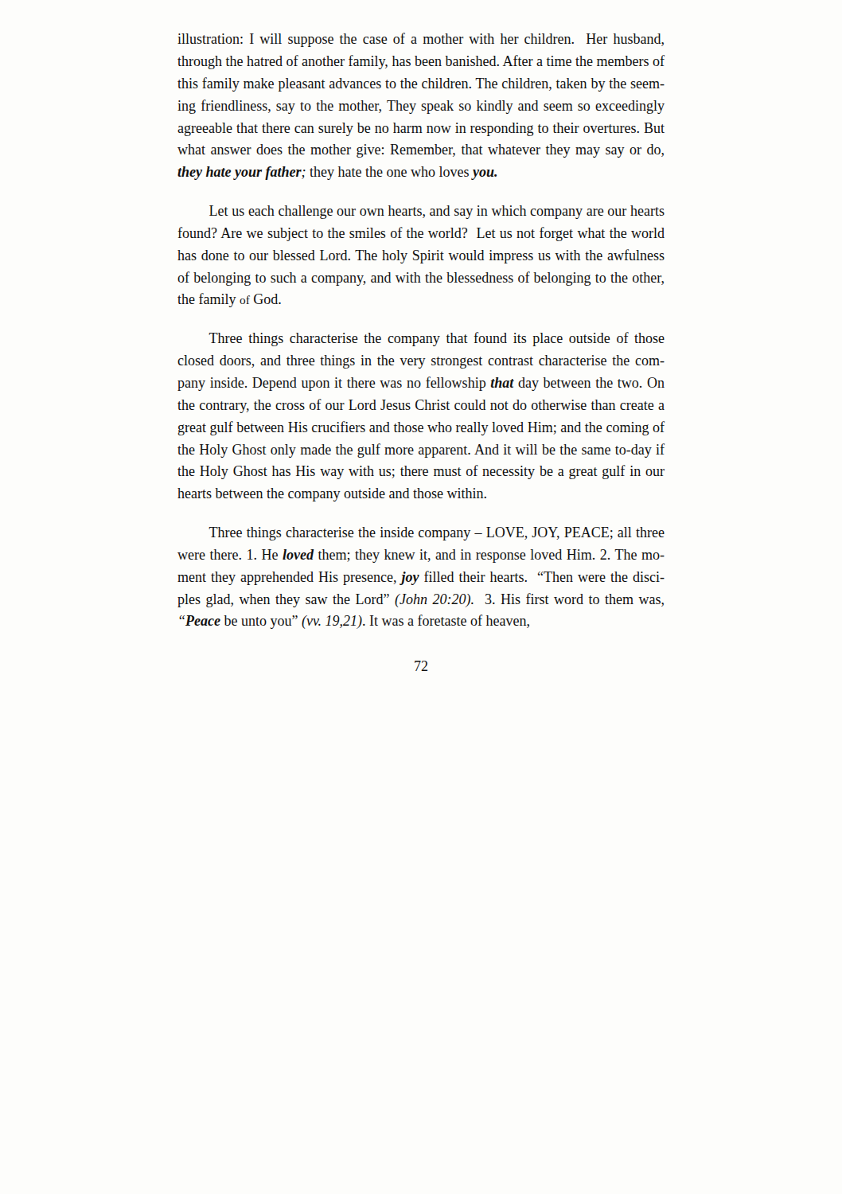illustration: I will suppose the case of a mother with her children. Her husband, through the hatred of another family, has been banished. After a time the members of this family make pleasant advances to the children. The children, taken by the seeming friendliness, say to the mother, They speak so kindly and seem so exceedingly agreeable that there can surely be no harm now in responding to their overtures. But what answer does the mother give: Remember, that whatever they may say or do, they hate your father; they hate the one who loves you.
Let us each challenge our own hearts, and say in which company are our hearts found? Are we subject to the smiles of the world? Let us not forget what the world has done to our blessed Lord. The holy Spirit would impress us with the awfulness of belonging to such a company, and with the blessedness of belonging to the other, the family of God.
Three things characterise the company that found its place outside of those closed doors, and three things in the very strongest contrast characterise the company inside. Depend upon it there was no fellowship that day between the two. On the contrary, the cross of our Lord Jesus Christ could not do otherwise than create a great gulf between His crucifiers and those who really loved Him; and the coming of the Holy Ghost only made the gulf more apparent. And it will be the same to-day if the Holy Ghost has His way with us; there must of necessity be a great gulf in our hearts between the company outside and those within.
Three things characterise the inside company – LOVE, JOY, PEACE; all three were there. 1. He loved them; they knew it, and in response loved Him. 2. The moment they apprehended His presence, joy filled their hearts. “Then were the disciples glad, when they saw the Lord” (John 20:20). 3. His first word to them was, “Peace be unto you” (vv. 19,21). It was a foretaste of heaven,
72